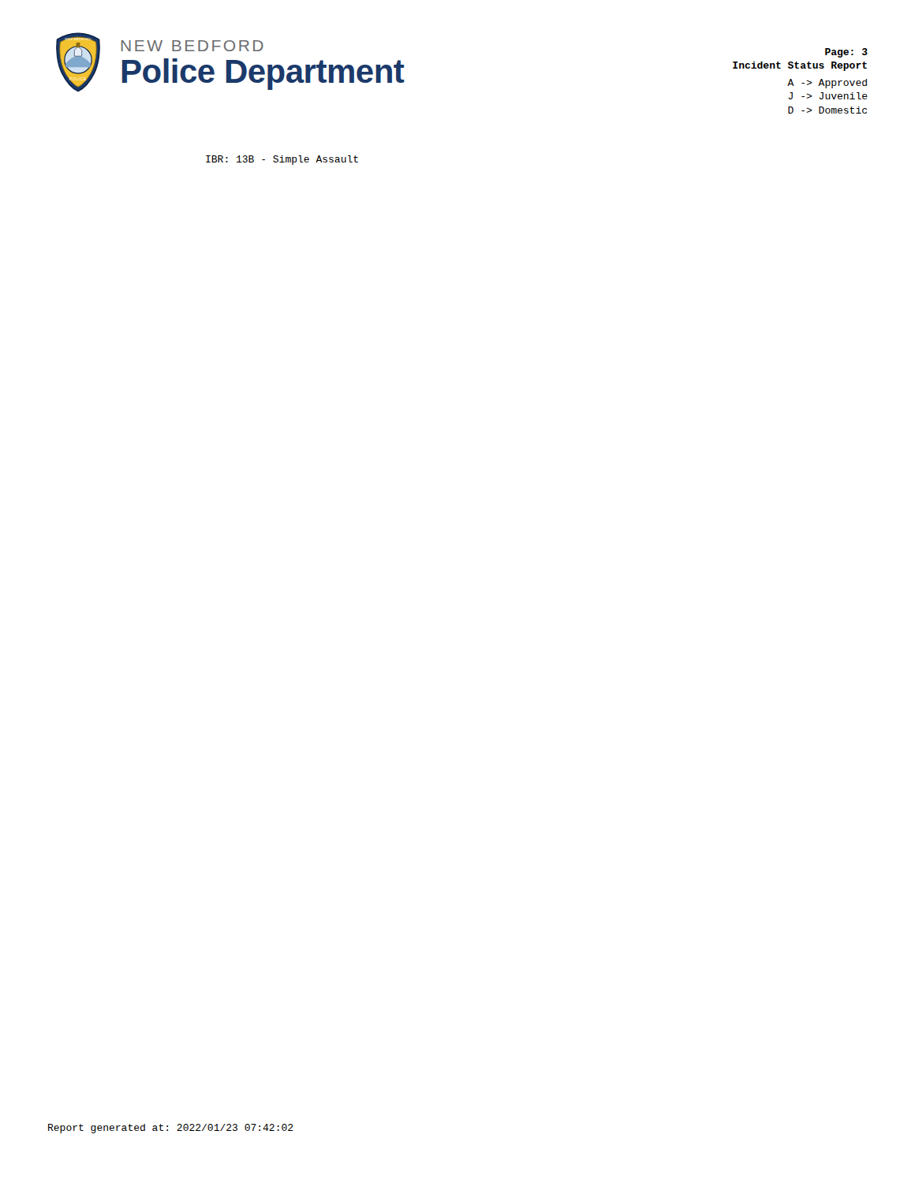NEW BEDFORD POLICE
NEW BEDFORD
Police Department
Page: 3 Incident Status Report
A -> Approved J -> Juvenile D -> Domestic
IBR: 13B - Simple Assault
Report generated at: 2022/01/23 07:42:02